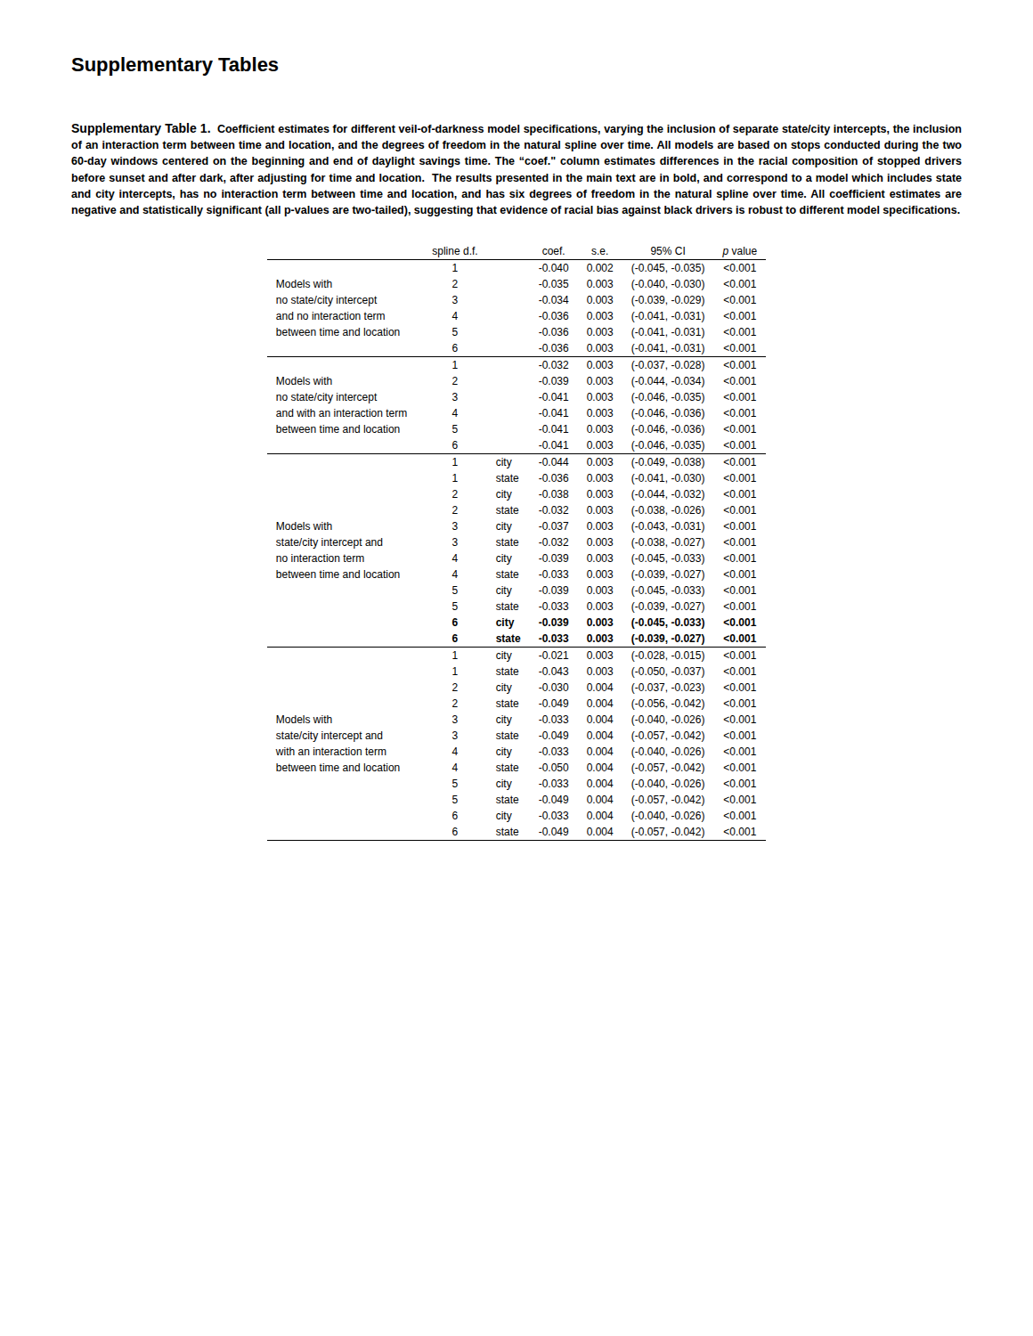Supplementary Tables
Supplementary Table 1. Coefficient estimates for different veil-of-darkness model specifications, varying the inclusion of separate state/city intercepts, the inclusion of an interaction term between time and location, and the degrees of freedom in the natural spline over time. All models are based on stops conducted during the two 60-day windows centered on the beginning and end of daylight savings time. The “coef." column estimates differences in the racial composition of stopped drivers before sunset and after dark, after adjusting for time and location. The results presented in the main text are in bold, and correspond to a model which includes state and city intercepts, has no interaction term between time and location, and has six degrees of freedom in the natural spline over time. All coefficient estimates are negative and statistically significant (all p-values are two-tailed), suggesting that evidence of racial bias against black drivers is robust to different model specifications.
| | spline d.f. | | coef. | s.e. | 95% CI | p value |
| --- | --- | --- | --- | --- | --- | --- |
| | 1 | | -0.040 | 0.002 | (-0.045, -0.035) | <0.001 |
| Models with | 2 | | -0.035 | 0.003 | (-0.040, -0.030) | <0.001 |
| no state/city intercept | 3 | | -0.034 | 0.003 | (-0.039, -0.029) | <0.001 |
| and no interaction term | 4 | | -0.036 | 0.003 | (-0.041, -0.031) | <0.001 |
| between time and location | 5 | | -0.036 | 0.003 | (-0.041, -0.031) | <0.001 |
| | 6 | | -0.036 | 0.003 | (-0.041, -0.031) | <0.001 |
| | 1 | | -0.032 | 0.003 | (-0.037, -0.028) | <0.001 |
| Models with | 2 | | -0.039 | 0.003 | (-0.044, -0.034) | <0.001 |
| no state/city intercept | 3 | | -0.041 | 0.003 | (-0.046, -0.035) | <0.001 |
| and with an interaction term | 4 | | -0.041 | 0.003 | (-0.046, -0.036) | <0.001 |
| between time and location | 5 | | -0.041 | 0.003 | (-0.046, -0.036) | <0.001 |
| | 6 | | -0.041 | 0.003 | (-0.046, -0.035) | <0.001 |
| | 1 | city | -0.044 | 0.003 | (-0.049, -0.038) | <0.001 |
| | 1 | state | -0.036 | 0.003 | (-0.041, -0.030) | <0.001 |
| | 2 | city | -0.038 | 0.003 | (-0.044, -0.032) | <0.001 |
| | 2 | state | -0.032 | 0.003 | (-0.038, -0.026) | <0.001 |
| Models with | 3 | city | -0.037 | 0.003 | (-0.043, -0.031) | <0.001 |
| state/city intercept and | 3 | state | -0.032 | 0.003 | (-0.038, -0.027) | <0.001 |
| no interaction term | 4 | city | -0.039 | 0.003 | (-0.045, -0.033) | <0.001 |
| between time and location | 4 | state | -0.033 | 0.003 | (-0.039, -0.027) | <0.001 |
| | 5 | city | -0.039 | 0.003 | (-0.045, -0.033) | <0.001 |
| | 5 | state | -0.033 | 0.003 | (-0.039, -0.027) | <0.001 |
| | 6 | city | -0.039 | 0.003 | (-0.045, -0.033) | <0.001 |
| | 6 | state | -0.033 | 0.003 | (-0.039, -0.027) | <0.001 |
| | 1 | city | -0.021 | 0.003 | (-0.028, -0.015) | <0.001 |
| | 1 | state | -0.043 | 0.003 | (-0.050, -0.037) | <0.001 |
| | 2 | city | -0.030 | 0.004 | (-0.037, -0.023) | <0.001 |
| | 2 | state | -0.049 | 0.004 | (-0.056, -0.042) | <0.001 |
| Models with | 3 | city | -0.033 | 0.004 | (-0.040, -0.026) | <0.001 |
| state/city intercept and | 3 | state | -0.049 | 0.004 | (-0.057, -0.042) | <0.001 |
| with an interaction term | 4 | city | -0.033 | 0.004 | (-0.040, -0.026) | <0.001 |
| between time and location | 4 | state | -0.050 | 0.004 | (-0.057, -0.042) | <0.001 |
| | 5 | city | -0.033 | 0.004 | (-0.040, -0.026) | <0.001 |
| | 5 | state | -0.049 | 0.004 | (-0.057, -0.042) | <0.001 |
| | 6 | city | -0.033 | 0.004 | (-0.040, -0.026) | <0.001 |
| | 6 | state | -0.049 | 0.004 | (-0.057, -0.042) | <0.001 |